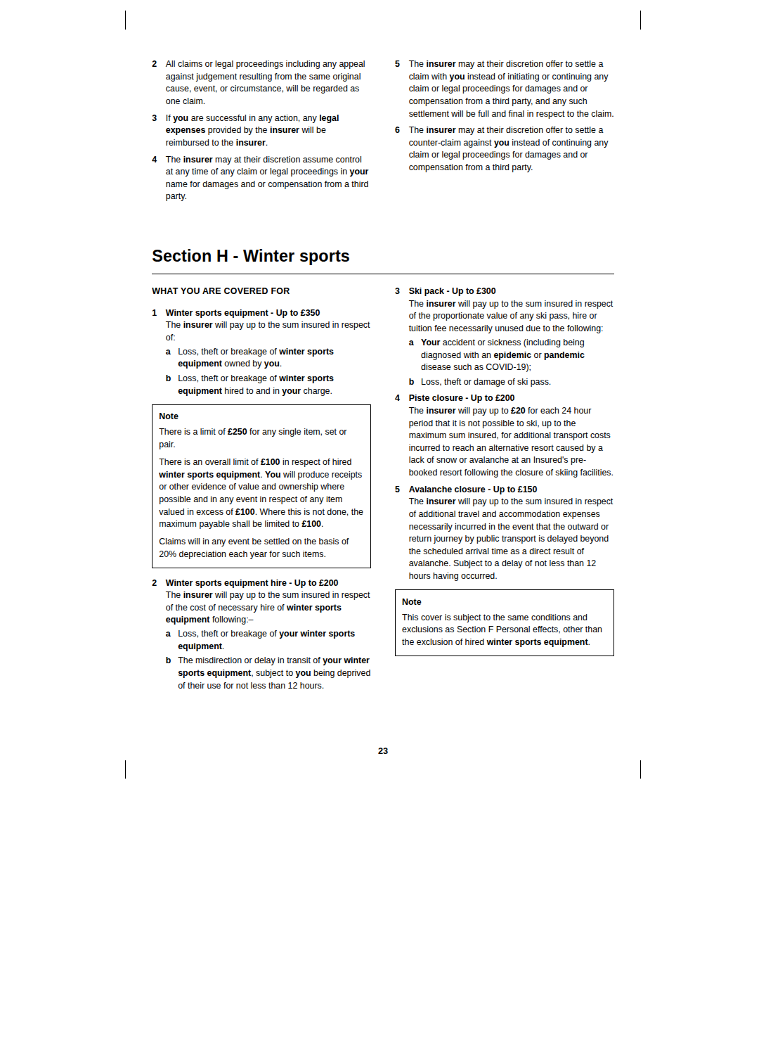2 All claims or legal proceedings including any appeal against judgement resulting from the same original cause, event, or circumstance, will be regarded as one claim.
3 If you are successful in any action, any legal expenses provided by the insurer will be reimbursed to the insurer.
4 The insurer may at their discretion assume control at any time of any claim or legal proceedings in your name for damages and or compensation from a third party.
5 The insurer may at their discretion offer to settle a claim with you instead of initiating or continuing any claim or legal proceedings for damages and or compensation from a third party, and any such settlement will be full and final in respect to the claim.
6 The insurer may at their discretion offer to settle a counter-claim against you instead of continuing any claim or legal proceedings for damages and or compensation from a third party.
Section H - Winter sports
WHAT YOU ARE COVERED FOR
1 Winter sports equipment - Up to £350
The insurer will pay up to the sum insured in respect of:
a Loss, theft or breakage of winter sports equipment owned by you.
b Loss, theft or breakage of winter sports equipment hired to and in your charge.
Note
There is a limit of £250 for any single item, set or pair.
There is an overall limit of £100 in respect of hired winter sports equipment. You will produce receipts or other evidence of value and ownership where possible and in any event in respect of any item valued in excess of £100. Where this is not done, the maximum payable shall be limited to £100.
Claims will in any event be settled on the basis of 20% depreciation each year for such items.
2 Winter sports equipment hire - Up to £200
The insurer will pay up to the sum insured in respect of the cost of necessary hire of winter sports equipment following:–
a Loss, theft or breakage of your winter sports equipment.
b The misdirection or delay in transit of your winter sports equipment, subject to you being deprived of their use for not less than 12 hours.
3 Ski pack - Up to £300
The insurer will pay up to the sum insured in respect of the proportionate value of any ski pass, hire or tuition fee necessarily unused due to the following:
aYour accident or sickness (including being diagnosed with an epidemic or pandemic disease such as COVID-19);
b Loss, theft or damage of ski pass.
4 Piste closure - Up to £200
The insurer will pay up to £20 for each 24 hour period that it is not possible to ski, up to the maximum sum insured, for additional transport costs incurred to reach an alternative resort caused by a lack of snow or avalanche at an Insured's pre-booked resort following the closure of skiing facilities.
5 Avalanche closure - Up to £150
The insurer will pay up to the sum insured in respect of additional travel and accommodation expenses necessarily incurred in the event that the outward or return journey by public transport is delayed beyond the scheduled arrival time as a direct result of avalanche. Subject to a delay of not less than 12 hours having occurred.
Note
This cover is subject to the same conditions and exclusions as Section F Personal effects, other than the exclusion of hired winter sports equipment.
23